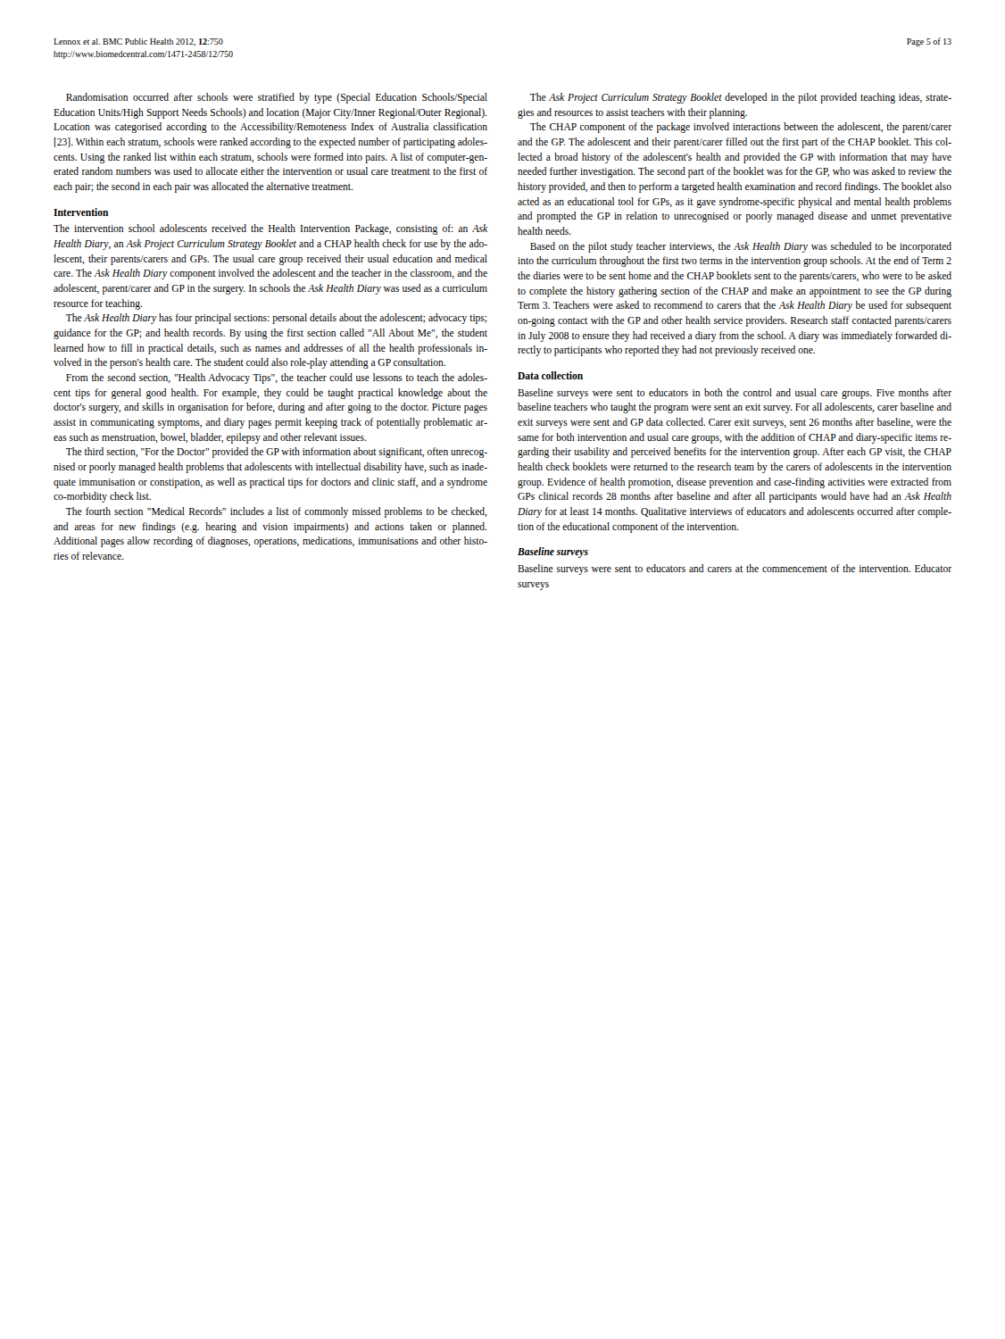Lennox et al. BMC Public Health 2012, 12:750
http://www.biomedcentral.com/1471-2458/12/750
Page 5 of 13
Randomisation occurred after schools were stratified by type (Special Education Schools/Special Education Units/High Support Needs Schools) and location (Major City/Inner Regional/Outer Regional). Location was categorised according to the Accessibility/Remoteness Index of Australia classification [23]. Within each stratum, schools were ranked according to the expected number of participating adolescents. Using the ranked list within each stratum, schools were formed into pairs. A list of computer-generated random numbers was used to allocate either the intervention or usual care treatment to the first of each pair; the second in each pair was allocated the alternative treatment.
Intervention
The intervention school adolescents received the Health Intervention Package, consisting of: an Ask Health Diary, an Ask Project Curriculum Strategy Booklet and a CHAP health check for use by the adolescent, their parents/carers and GPs. The usual care group received their usual education and medical care. The Ask Health Diary component involved the adolescent and the teacher in the classroom, and the adolescent, parent/carer and GP in the surgery. In schools the Ask Health Diary was used as a curriculum resource for teaching.
The Ask Health Diary has four principal sections: personal details about the adolescent; advocacy tips; guidance for the GP; and health records. By using the first section called "All About Me", the student learned how to fill in practical details, such as names and addresses of all the health professionals involved in the person's health care. The student could also role-play attending a GP consultation.
From the second section, "Health Advocacy Tips", the teacher could use lessons to teach the adolescent tips for general good health. For example, they could be taught practical knowledge about the doctor's surgery, and skills in organisation for before, during and after going to the doctor. Picture pages assist in communicating symptoms, and diary pages permit keeping track of potentially problematic areas such as menstruation, bowel, bladder, epilepsy and other relevant issues.
The third section, "For the Doctor" provided the GP with information about significant, often unrecognised or poorly managed health problems that adolescents with intellectual disability have, such as inadequate immunisation or constipation, as well as practical tips for doctors and clinic staff, and a syndrome co-morbidity check list.
The fourth section "Medical Records" includes a list of commonly missed problems to be checked, and areas for new findings (e.g. hearing and vision impairments) and actions taken or planned. Additional pages allow recording of diagnoses, operations, medications, immunisations and other histories of relevance.
The Ask Project Curriculum Strategy Booklet developed in the pilot provided teaching ideas, strategies and resources to assist teachers with their planning.
The CHAP component of the package involved interactions between the adolescent, the parent/carer and the GP. The adolescent and their parent/carer filled out the first part of the CHAP booklet. This collected a broad history of the adolescent's health and provided the GP with information that may have needed further investigation. The second part of the booklet was for the GP, who was asked to review the history provided, and then to perform a targeted health examination and record findings. The booklet also acted as an educational tool for GPs, as it gave syndrome-specific physical and mental health problems and prompted the GP in relation to unrecognised or poorly managed disease and unmet preventative health needs.
Based on the pilot study teacher interviews, the Ask Health Diary was scheduled to be incorporated into the curriculum throughout the first two terms in the intervention group schools. At the end of Term 2 the diaries were to be sent home and the CHAP booklets sent to the parents/carers, who were to be asked to complete the history gathering section of the CHAP and make an appointment to see the GP during Term 3. Teachers were asked to recommend to carers that the Ask Health Diary be used for subsequent on-going contact with the GP and other health service providers. Research staff contacted parents/carers in July 2008 to ensure they had received a diary from the school. A diary was immediately forwarded directly to participants who reported they had not previously received one.
Data collection
Baseline surveys were sent to educators in both the control and usual care groups. Five months after baseline teachers who taught the program were sent an exit survey. For all adolescents, carer baseline and exit surveys were sent and GP data collected. Carer exit surveys, sent 26 months after baseline, were the same for both intervention and usual care groups, with the addition of CHAP and diary-specific items regarding their usability and perceived benefits for the intervention group. After each GP visit, the CHAP health check booklets were returned to the research team by the carers of adolescents in the intervention group. Evidence of health promotion, disease prevention and case-finding activities were extracted from GPs clinical records 28 months after baseline and after all participants would have had an Ask Health Diary for at least 14 months. Qualitative interviews of educators and adolescents occurred after completion of the educational component of the intervention.
Baseline surveys
Baseline surveys were sent to educators and carers at the commencement of the intervention. Educator surveys